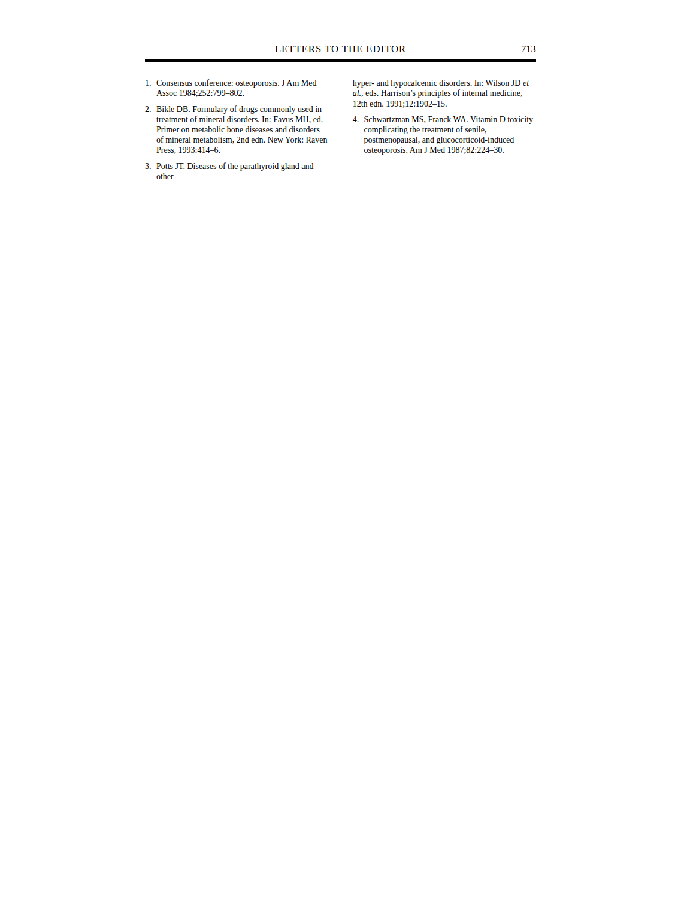LETTERS TO THE EDITOR 713
1. Consensus conference: osteoporosis. J Am Med Assoc 1984;252:799–802.
2. Bikle DB. Formulary of drugs commonly used in treatment of mineral disorders. In: Favus MH, ed. Primer on metabolic bone diseases and disorders of mineral metabolism, 2nd edn. New York: Raven Press, 1993:414–6.
3. Potts JT. Diseases of the parathyroid gland and other
hyper- and hypocalcemic disorders. In: Wilson JD et al., eds. Harrison’s principles of internal medicine, 12th edn. 1991;12:1902–15.
4. Schwartzman MS, Franck WA. Vitamin D toxicity complicating the treatment of senile, postmenopausal, and glucocorticoid-induced osteoporosis. Am J Med 1987;82:224–30.